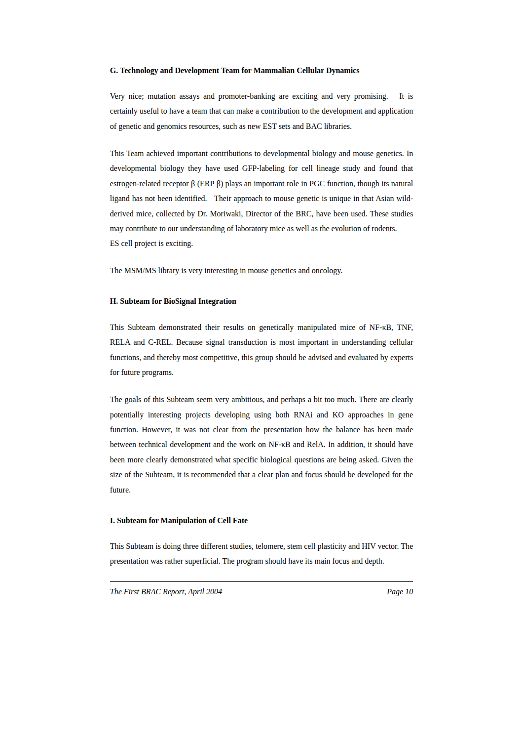G. Technology and Development Team for Mammalian Cellular Dynamics
Very nice; mutation assays and promoter-banking are exciting and very promising. It is certainly useful to have a team that can make a contribution to the development and application of genetic and genomics resources, such as new EST sets and BAC libraries.
This Team achieved important contributions to developmental biology and mouse genetics. In developmental biology they have used GFP-labeling for cell lineage study and found that estrogen-related receptor β (ERP β) plays an important role in PGC function, though its natural ligand has not been identified. Their approach to mouse genetic is unique in that Asian wild-derived mice, collected by Dr. Moriwaki, Director of the BRC, have been used. These studies may contribute to our understanding of laboratory mice as well as the evolution of rodents.
ES cell project is exciting.
The MSM/MS library is very interesting in mouse genetics and oncology.
H. Subteam for BioSignal Integration
This Subteam demonstrated their results on genetically manipulated mice of NF-κB, TNF, RELA and C-REL. Because signal transduction is most important in understanding cellular functions, and thereby most competitive, this group should be advised and evaluated by experts for future programs.
The goals of this Subteam seem very ambitious, and perhaps a bit too much. There are clearly potentially interesting projects developing using both RNAi and KO approaches in gene function. However, it was not clear from the presentation how the balance has been made between technical development and the work on NF-κB and RelA. In addition, it should have been more clearly demonstrated what specific biological questions are being asked. Given the size of the Subteam, it is recommended that a clear plan and focus should be developed for the future.
I. Subteam for Manipulation of Cell Fate
This Subteam is doing three different studies, telomere, stem cell plasticity and HIV vector. The presentation was rather superficial. The program should have its main focus and depth.
The First BRAC Report, April 2004 Page 10